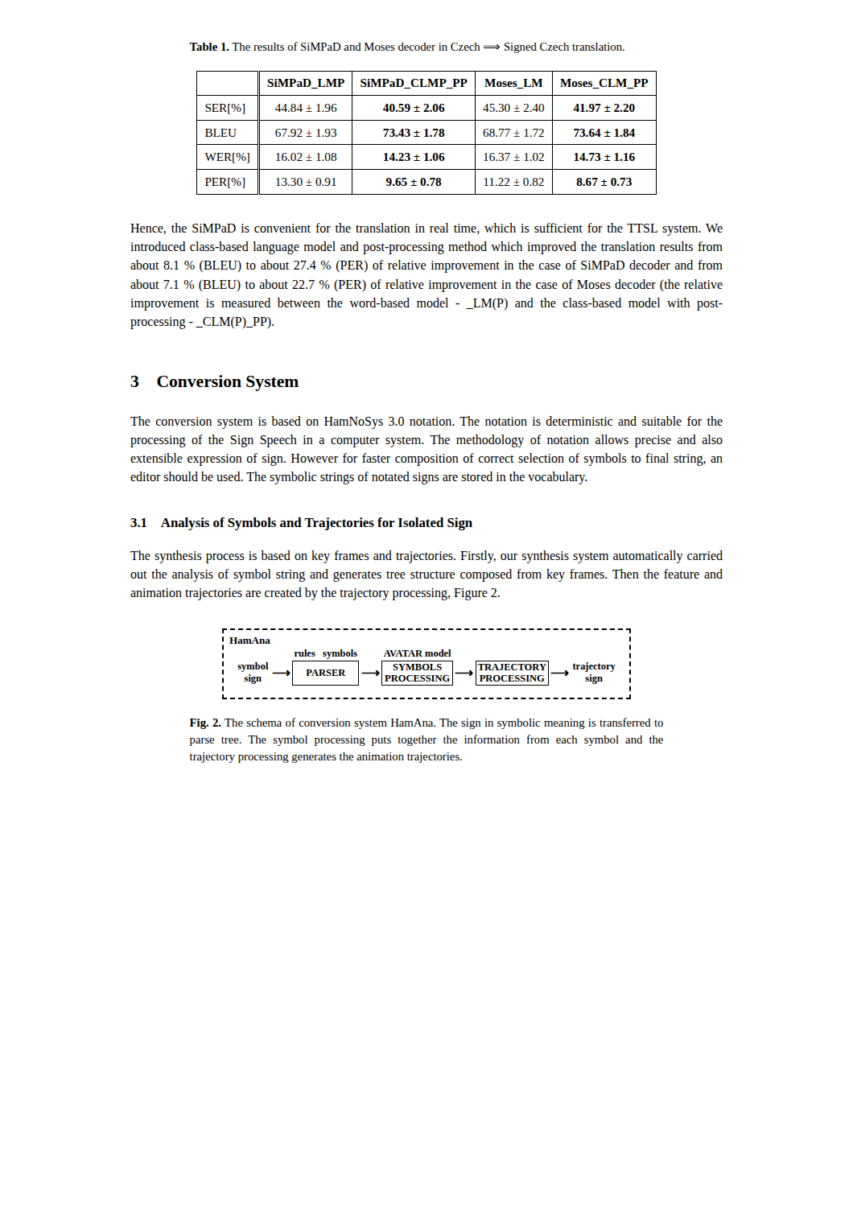Table 1. The results of SiMPaD and Moses decoder in Czech ⟹ Signed Czech translation.
| | SiMPaD_LMP | SiMPaD_CLMP_PP | Moses_LM | Moses_CLM_PP |
| --- | --- | --- | --- | --- |
| SER[%] | 44.84 ± 1.96 | 40.59 ± 2.06 | 45.30 ± 2.40 | 41.97 ± 2.20 |
| BLEU | 67.92 ± 1.93 | 73.43 ± 1.78 | 68.77 ± 1.72 | 73.64 ± 1.84 |
| WER[%] | 16.02 ± 1.08 | 14.23 ± 1.06 | 16.37 ± 1.02 | 14.73 ± 1.16 |
| PER[%] | 13.30 ± 0.91 | 9.65 ± 0.78 | 11.22 ± 0.82 | 8.67 ± 0.73 |
Hence, the SiMPaD is convenient for the translation in real time, which is sufficient for the TTSL system. We introduced class-based language model and post-processing method which improved the translation results from about 8.1 % (BLEU) to about 27.4 % (PER) of relative improvement in the case of SiMPaD decoder and from about 7.1 % (BLEU) to about 22.7 % (PER) of relative improvement in the case of Moses decoder (the relative improvement is measured between the word-based model - _LM(P) and the class-based model with post-processing - _CLM(P)_PP).
3 Conversion System
The conversion system is based on HamNoSys 3.0 notation. The notation is deterministic and suitable for the processing of the Sign Speech in a computer system. The methodology of notation allows precise and also extensible expression of sign. However for faster composition of correct selection of symbols to final string, an editor should be used. The symbolic strings of notated signs are stored in the vocabulary.
3.1 Analysis of Symbols and Trajectories for Isolated Sign
The synthesis process is based on key frames and trajectories. Firstly, our synthesis system automatically carried out the analysis of symbol string and generates tree structure composed from key frames. Then the feature and animation trajectories are created by the trajectory processing, Figure 2.
HamAna
| | | rules symbols | | AVATAR model | | |
| symbol sign | ⟶ | PARSER | ⟶ | SYMBOLS PROCESSING | ⟶ | TRAJECTORY PROCESSING | ⟶ | trajectory sign |
Fig. 2. The schema of conversion system HamAna. The sign in symbolic meaning is transferred to parse tree. The symbol processing puts together the information from each symbol and the trajectory processing generates the animation trajectories.